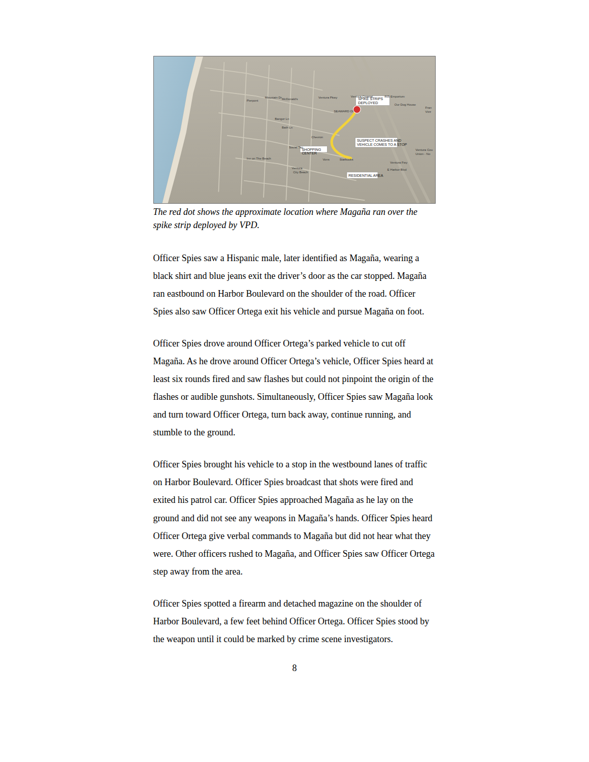The red dot shows the approximate location where Magaña ran over the spike strip deployed by VPD.
Officer Spies saw a Hispanic male, later identified as Magaña, wearing a black shirt and blue jeans exit the driver’s door as the car stopped. Magaña ran eastbound on Harbor Boulevard on the shoulder of the road. Officer Spies also saw Officer Ortega exit his vehicle and pursue Magaña on foot.
Officer Spies drove around Officer Ortega’s parked vehicle to cut off Magaña. As he drove around Officer Ortega’s vehicle, Officer Spies heard at least six rounds fired and saw flashes but could not pinpoint the origin of the flashes or audible gunshots. Simultaneously, Officer Spies saw Magaña look and turn toward Officer Ortega, turn back away, continue running, and stumble to the ground.
Officer Spies brought his vehicle to a stop in the westbound lanes of traffic on Harbor Boulevard. Officer Spies broadcast that shots were fired and exited his patrol car. Officer Spies approached Magaña as he lay on the ground and did not see any weapons in Magaña’s hands. Officer Spies heard Officer Ortega give verbal commands to Magaña but did not hear what they were. Other officers rushed to Magaña, and Officer Spies saw Officer Ortega step away from the area.
Officer Spies spotted a firearm and detached magazine on the shoulder of Harbor Boulevard, a few feet behind Officer Ortega. Officer Spies stood by the weapon until it could be marked by crime scene investigators.
8